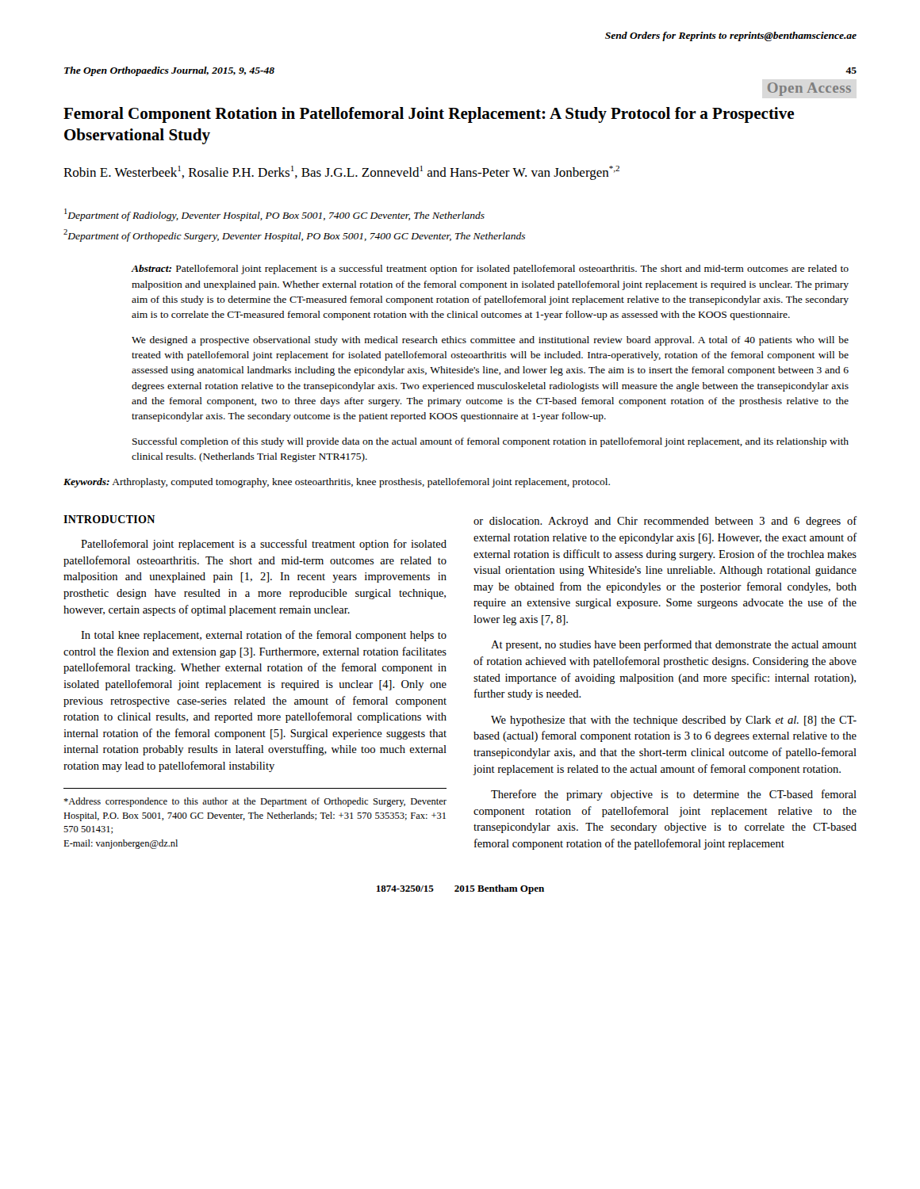Send Orders for Reprints to reprints@benthamscience.ae
The Open Orthopaedics Journal, 2015, 9, 45-48 45
Open Access
Femoral Component Rotation in Patellofemoral Joint Replacement: A Study Protocol for a Prospective Observational Study
Robin E. Westerbeek1, Rosalie P.H. Derks1, Bas J.G.L. Zonneveld1 and Hans-Peter W. van Jonbergen*,2
1Department of Radiology, Deventer Hospital, PO Box 5001, 7400 GC Deventer, The Netherlands
2Department of Orthopedic Surgery, Deventer Hospital, PO Box 5001, 7400 GC Deventer, The Netherlands
Abstract: Patellofemoral joint replacement is a successful treatment option for isolated patellofemoral osteoarthritis. The short and mid-term outcomes are related to malposition and unexplained pain. Whether external rotation of the femoral component in isolated patellofemoral joint replacement is required is unclear. The primary aim of this study is to determine the CT-measured femoral component rotation of patellofemoral joint replacement relative to the transepicondylar axis. The secondary aim is to correlate the CT-measured femoral component rotation with the clinical outcomes at 1-year follow-up as assessed with the KOOS questionnaire.
We designed a prospective observational study with medical research ethics committee and institutional review board approval. A total of 40 patients who will be treated with patellofemoral joint replacement for isolated patellofemoral osteoarthritis will be included. Intra-operatively, rotation of the femoral component will be assessed using anatomical landmarks including the epicondylar axis, Whiteside's line, and lower leg axis. The aim is to insert the femoral component between 3 and 6 degrees external rotation relative to the transepicondylar axis. Two experienced musculoskeletal radiologists will measure the angle between the transepicondylar axis and the femoral component, two to three days after surgery. The primary outcome is the CT-based femoral component rotation of the prosthesis relative to the transepicondylar axis. The secondary outcome is the patient reported KOOS questionnaire at 1-year follow-up.
Successful completion of this study will provide data on the actual amount of femoral component rotation in patellofemoral joint replacement, and its relationship with clinical results. (Netherlands Trial Register NTR4175).
Keywords: Arthroplasty, computed tomography, knee osteoarthritis, knee prosthesis, patellofemoral joint replacement, protocol.
INTRODUCTION
Patellofemoral joint replacement is a successful treatment option for isolated patellofemoral osteoarthritis. The short and mid-term outcomes are related to malposition and unexplained pain [1, 2]. In recent years improvements in prosthetic design have resulted in a more reproducible surgical technique, however, certain aspects of optimal placement remain unclear.
In total knee replacement, external rotation of the femoral component helps to control the flexion and extension gap [3]. Furthermore, external rotation facilitates patellofemoral tracking. Whether external rotation of the femoral component in isolated patellofemoral joint replacement is required is unclear [4]. Only one previous retrospective case-series related the amount of femoral component rotation to clinical results, and reported more patellofemoral complications with internal rotation of the femoral component [5]. Surgical experience suggests that internal rotation probably results in lateral overstuffing, while too much external rotation may lead to patellofemoral instability
*Address correspondence to this author at the Department of Orthopedic Surgery, Deventer Hospital, P.O. Box 5001, 7400 GC Deventer, The Netherlands; Tel: +31 570 535353; Fax: +31 570 501431;
E-mail: vanjonbergen@dz.nl
or dislocation. Ackroyd and Chir recommended between 3 and 6 degrees of external rotation relative to the epicondylar axis [6]. However, the exact amount of external rotation is difficult to assess during surgery. Erosion of the trochlea makes visual orientation using Whiteside's line unreliable. Although rotational guidance may be obtained from the epicondyles or the posterior femoral condyles, both require an extensive surgical exposure. Some surgeons advocate the use of the lower leg axis [7, 8].
At present, no studies have been performed that demonstrate the actual amount of rotation achieved with patellofemoral prosthetic designs. Considering the above stated importance of avoiding malposition (and more specific: internal rotation), further study is needed.
We hypothesize that with the technique described by Clark et al. [8] the CT-based (actual) femoral component rotation is 3 to 6 degrees external relative to the transepicondylar axis, and that the short-term clinical outcome of patello-femoral joint replacement is related to the actual amount of femoral component rotation.
Therefore the primary objective is to determine the CT-based femoral component rotation of patellofemoral joint replacement relative to the transepicondylar axis. The secondary objective is to correlate the CT-based femoral component rotation of the patellofemoral joint replacement
1874-3250/152015 Bentham Open